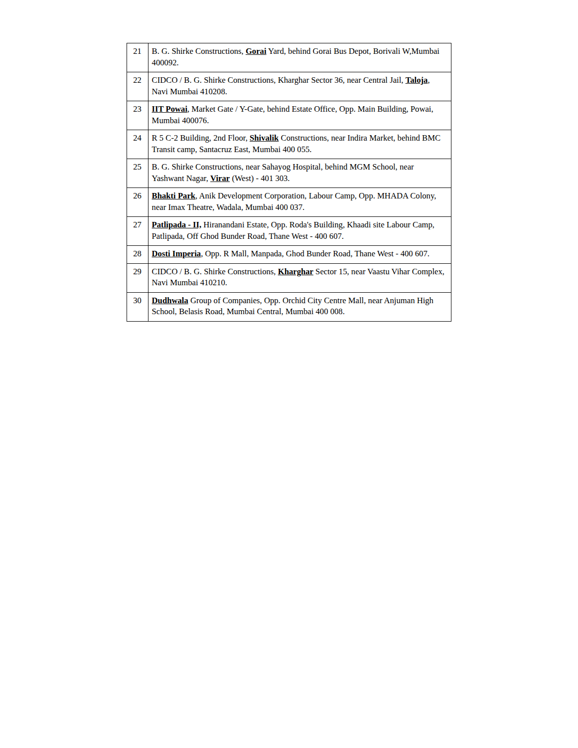| 21 | B. G. Shirke Constructions, Gorai Yard, behind Gorai Bus Depot, Borivali W,Mumbai 400092. |
| 22 | CIDCO / B. G. Shirke Constructions, Kharghar Sector 36, near Central Jail, Taloja , Navi Mumbai 410208. |
| 23 | IIT Powai , Market Gate / Y-Gate, behind Estate Office, Opp. Main Building, Powai, Mumbai 400076. |
| 24 | R 5 C-2 Building, 2nd Floor, Shivalik Constructions, near Indira Market, behind BMC Transit camp, Santacruz East, Mumbai 400 055. |
| 25 | B. G. Shirke Constructions, near Sahayog Hospital, behind MGM School, near Yashwant Nagar, Virar (West) - 401 303. |
| 26 | Bhakti Park , Anik Development Corporation, Labour Camp, Opp. MHADA Colony, near Imax Theatre, Wadala, Mumbai 400 037. |
| 27 | Patlipada - II, Hiranandani Estate, Opp. Roda's Building, Khaadi site Labour Camp, Patlipada, Off Ghod Bunder Road, Thane West - 400 607. |
| 28 | Dosti Imperia , Opp. R Mall, Manpada, Ghod Bunder Road, Thane West - 400 607. |
| 29 | CIDCO / B. G. Shirke Constructions, Kharghar Sector 15, near Vaastu Vihar Complex, Navi Mumbai 410210. |
| 30 | Dudhwala Group of Companies, Opp. Orchid City Centre Mall, near Anjuman High School, Belasis Road, Mumbai Central, Mumbai 400 008. |